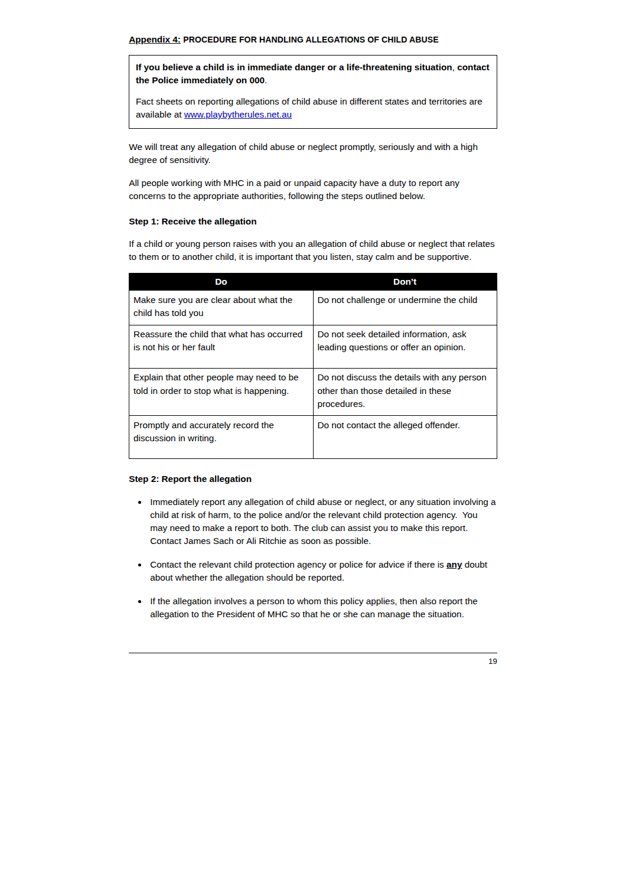Appendix 4: PROCEDURE FOR HANDLING ALLEGATIONS OF CHILD ABUSE
If you believe a child is in immediate danger or a life-threatening situation, contact the Police immediately on 000.
Fact sheets on reporting allegations of child abuse in different states and territories are available at www.playbytherules.net.au
We will treat any allegation of child abuse or neglect promptly, seriously and with a high degree of sensitivity.
All people working with MHC in a paid or unpaid capacity have a duty to report any concerns to the appropriate authorities, following the steps outlined below.
Step 1: Receive the allegation
If a child or young person raises with you an allegation of child abuse or neglect that relates to them or to another child, it is important that you listen, stay calm and be supportive.
| Do | Don’t |
| --- | --- |
| Make sure you are clear about what the child has told you | Do not challenge or undermine the child |
| Reassure the child that what has occurred is not his or her fault | Do not seek detailed information, ask leading questions or offer an opinion. |
| Explain that other people may need to be told in order to stop what is happening. | Do not discuss the details with any person other than those detailed in these procedures. |
| Promptly and accurately record the discussion in writing. | Do not contact the alleged offender. |
Step 2: Report the allegation
Immediately report any allegation of child abuse or neglect, or any situation involving a child at risk of harm, to the police and/or the relevant child protection agency. You may need to make a report to both. The club can assist you to make this report. Contact James Sach or Ali Ritchie as soon as possible.
Contact the relevant child protection agency or police for advice if there is any doubt about whether the allegation should be reported.
If the allegation involves a person to whom this policy applies, then also report the allegation to the President of MHC so that he or she can manage the situation.
19